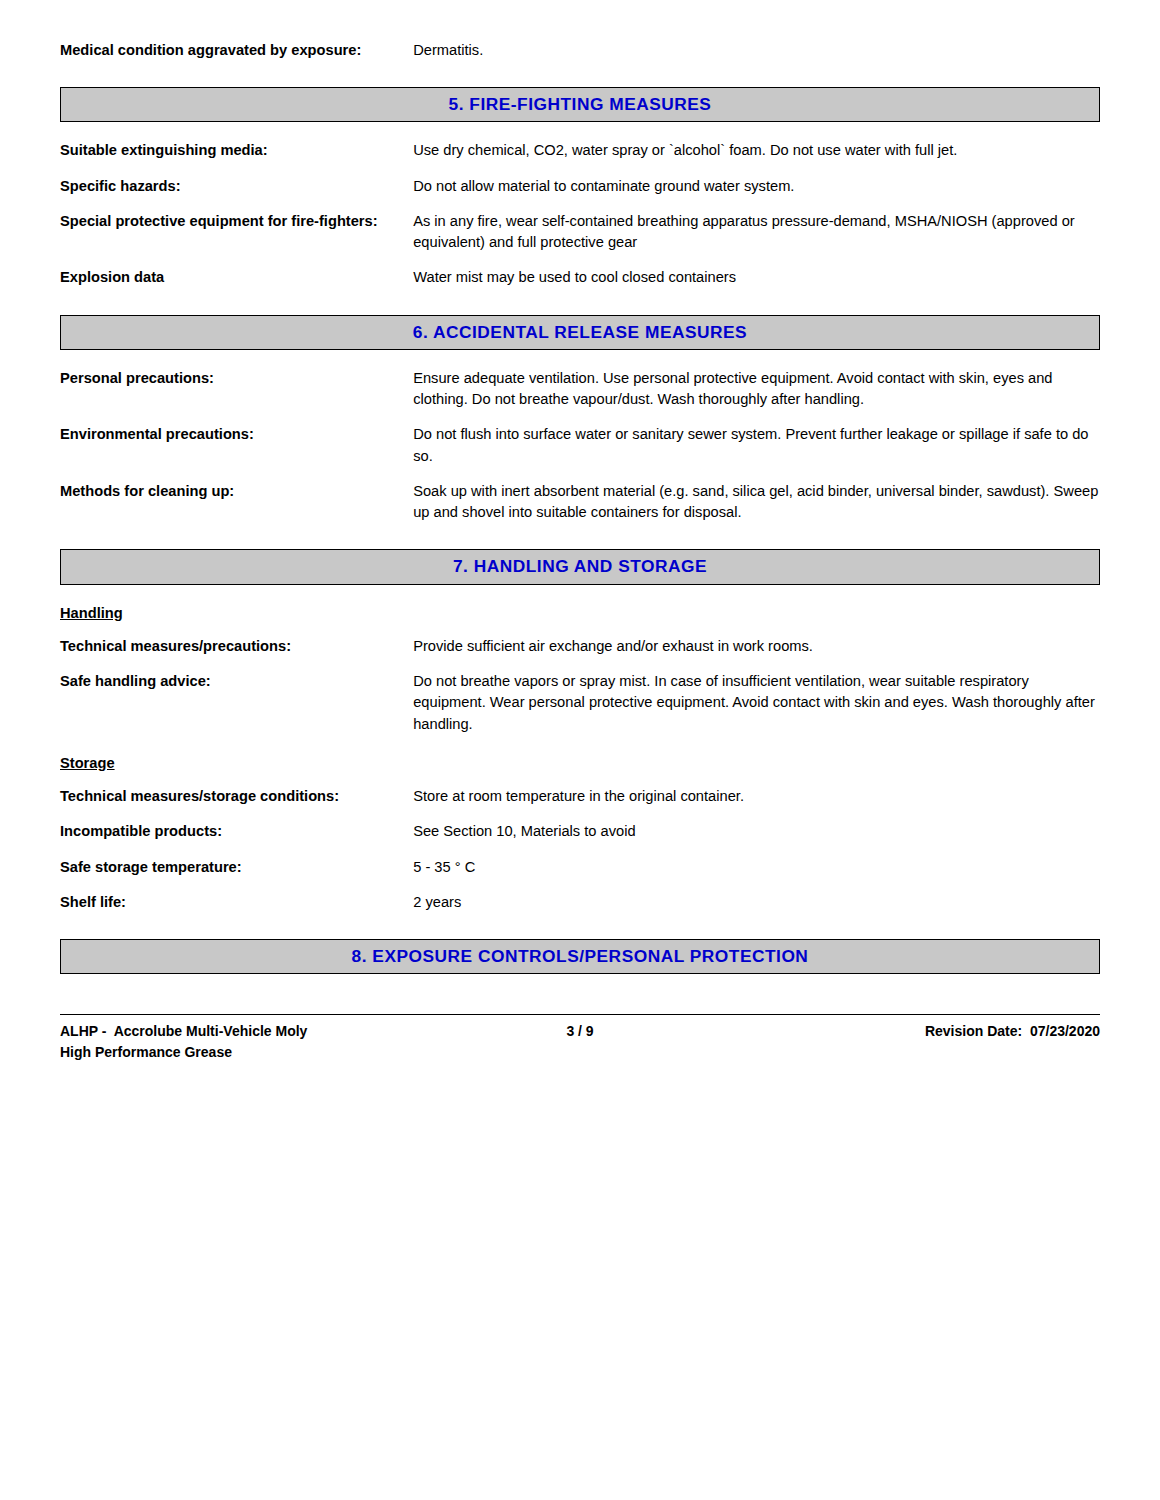Medical condition aggravated by exposure:
Dermatitis.
5. FIRE-FIGHTING MEASURES
Suitable extinguishing media:
Use dry chemical, CO2, water spray or `alcohol` foam. Do not use water with full jet.
Specific hazards:
Do not allow material to contaminate ground water system.
Special protective equipment for fire-fighters:
As in any fire, wear self-contained breathing apparatus pressure-demand, MSHA/NIOSH (approved or equivalent) and full protective gear
Explosion data
Water mist may be used to cool closed containers
6. ACCIDENTAL RELEASE MEASURES
Personal precautions:
Ensure adequate ventilation. Use personal protective equipment. Avoid contact with skin, eyes and clothing. Do not breathe vapour/dust. Wash thoroughly after handling.
Environmental precautions:
Do not flush into surface water or sanitary sewer system. Prevent further leakage or spillage if safe to do so.
Methods for cleaning up:
Soak up with inert absorbent material (e.g. sand, silica gel, acid binder, universal binder, sawdust). Sweep up and shovel into suitable containers for disposal.
7. HANDLING AND STORAGE
Handling
Technical measures/precautions:
Provide sufficient air exchange and/or exhaust in work rooms.
Safe handling advice:
Do not breathe vapors or spray mist. In case of insufficient ventilation, wear suitable respiratory equipment. Wear personal protective equipment. Avoid contact with skin and eyes. Wash thoroughly after handling.
Storage
Technical measures/storage conditions:
Store at room temperature in the original container.
Incompatible products:
See Section 10, Materials to avoid
Safe storage temperature:
5 - 35 ° C
Shelf life:
2 years
8. EXPOSURE CONTROLS/PERSONAL PROTECTION
ALHP - Accrolube Multi-Vehicle Moly
High Performance Grease
3 / 9
Revision Date: 07/23/2020